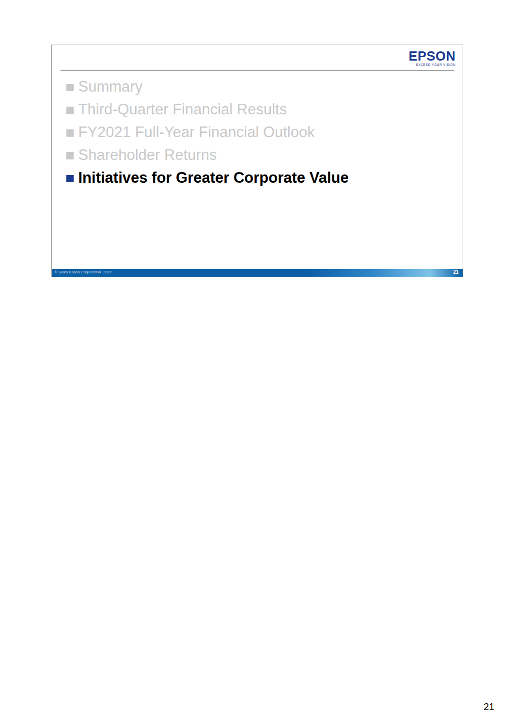EPSON
EXCEED YOUR VISION
Summary
Third-Quarter Financial Results
FY2021 Full-Year Financial Outlook
Shareholder Returns
Initiatives for Greater Corporate Value
© Seiko Epson Corporation. 2022
21
21